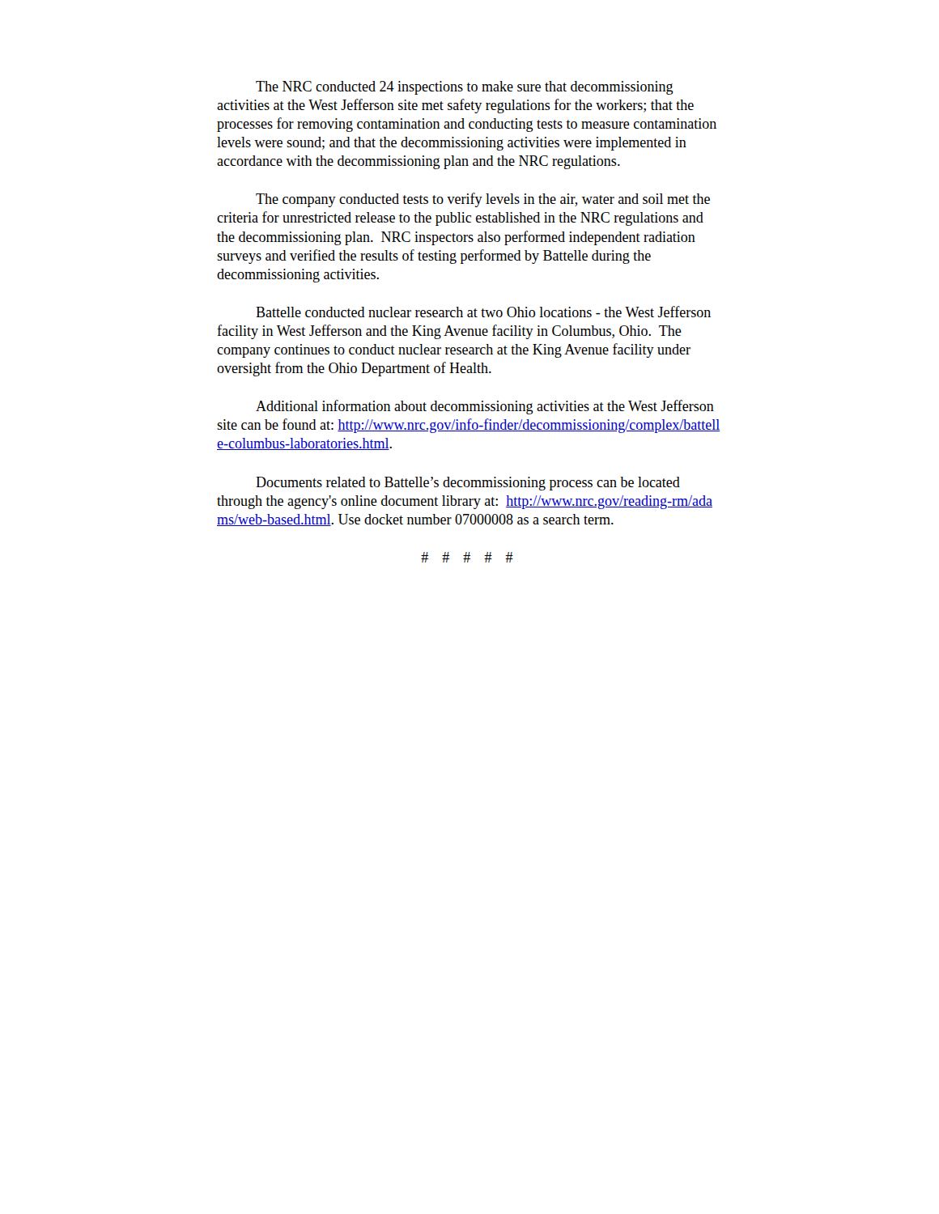The NRC conducted 24 inspections to make sure that decommissioning activities at the West Jefferson site met safety regulations for the workers; that the processes for removing contamination and conducting tests to measure contamination levels were sound; and that the decommissioning activities were implemented in accordance with the decommissioning plan and the NRC regulations.
The company conducted tests to verify levels in the air, water and soil met the criteria for unrestricted release to the public established in the NRC regulations and the decommissioning plan. NRC inspectors also performed independent radiation surveys and verified the results of testing performed by Battelle during the decommissioning activities.
Battelle conducted nuclear research at two Ohio locations - the West Jefferson facility in West Jefferson and the King Avenue facility in Columbus, Ohio. The company continues to conduct nuclear research at the King Avenue facility under oversight from the Ohio Department of Health.
Additional information about decommissioning activities at the West Jefferson site can be found at: http://www.nrc.gov/info-finder/decommissioning/complex/battelle-columbus-laboratories.html.
Documents related to Battelle’s decommissioning process can be located through the agency's online document library at: http://www.nrc.gov/reading-rm/adams/web-based.html. Use docket number 07000008 as a search term.
# # # # #